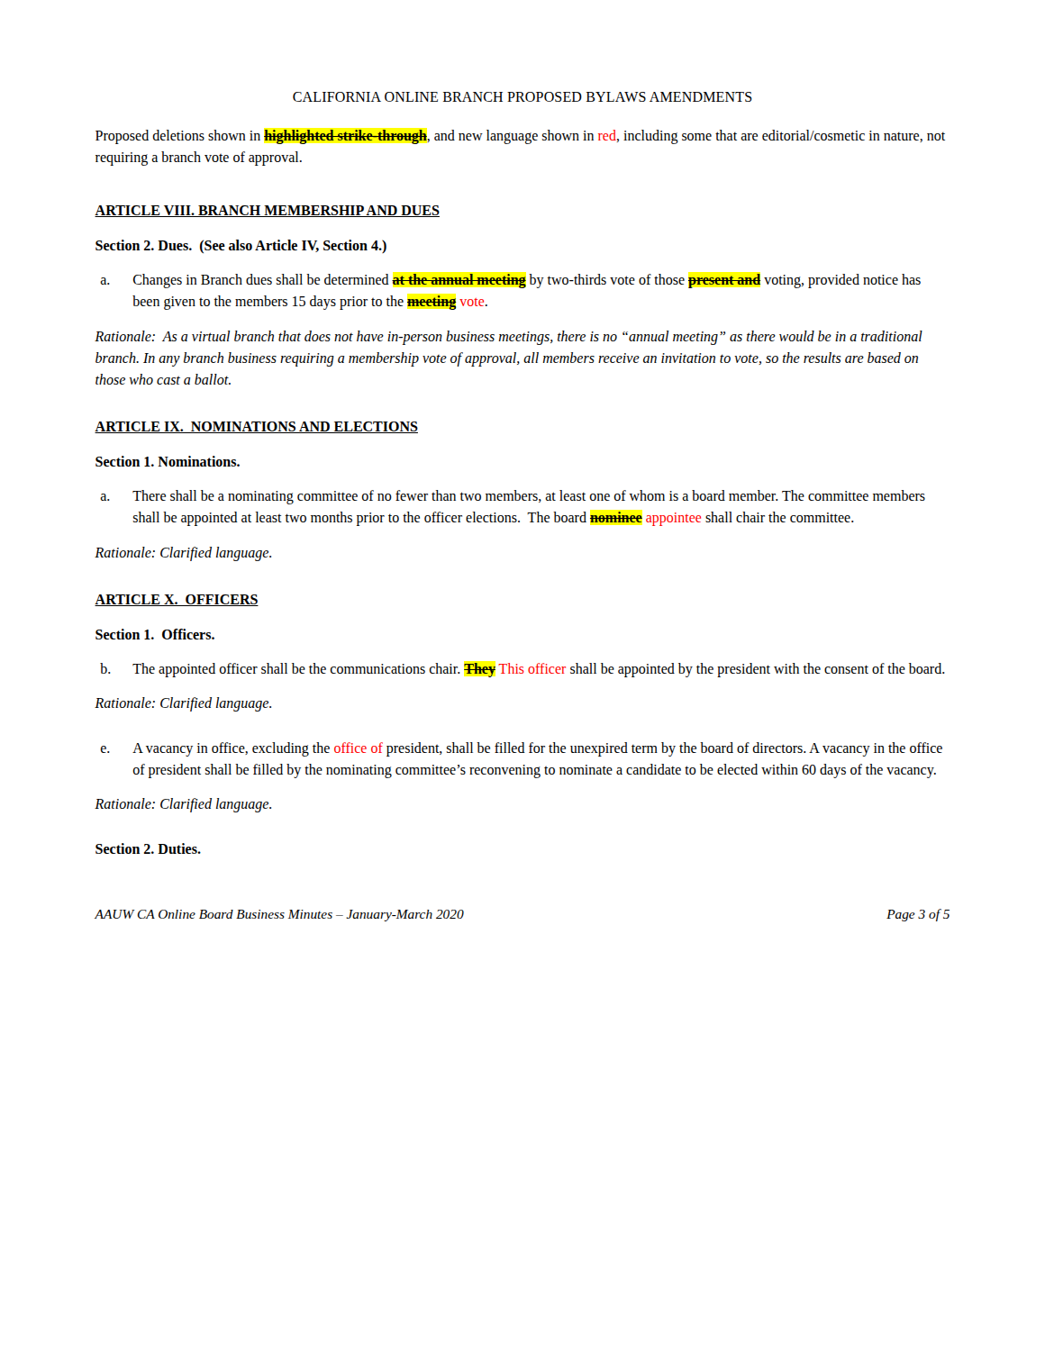CALIFORNIA ONLINE BRANCH PROPOSED BYLAWS AMENDMENTS
Proposed deletions shown in highlighted strike-through, and new language shown in red, including some that are editorial/cosmetic in nature, not requiring a branch vote of approval.
ARTICLE VIII. BRANCH MEMBERSHIP AND DUES
Section 2. Dues. (See also Article IV, Section 4.)
a. Changes in Branch dues shall be determined at the annual meeting by two-thirds vote of those present and voting, provided notice has been given to the members 15 days prior to the meeting vote.
Rationale: As a virtual branch that does not have in-person business meetings, there is no “annual meeting” as there would be in a traditional branch. In any branch business requiring a membership vote of approval, all members receive an invitation to vote, so the results are based on those who cast a ballot.
ARTICLE IX. NOMINATIONS AND ELECTIONS
Section 1. Nominations.
a. There shall be a nominating committee of no fewer than two members, at least one of whom is a board member. The committee members shall be appointed at least two months prior to the officer elections. The board nominee appointee shall chair the committee.
Rationale: Clarified language.
ARTICLE X. OFFICERS
Section 1. Officers.
b. The appointed officer shall be the communications chair. They This officer shall be appointed by the president with the consent of the board.
Rationale: Clarified language.
e. A vacancy in office, excluding the office of president, shall be filled for the unexpired term by the board of directors. A vacancy in the office of president shall be filled by the nominating committee’s reconvening to nominate a candidate to be elected within 60 days of the vacancy.
Rationale: Clarified language.
Section 2. Duties.
AAUW CA Online Board Business Minutes – January-March 2020 Page 3 of 5